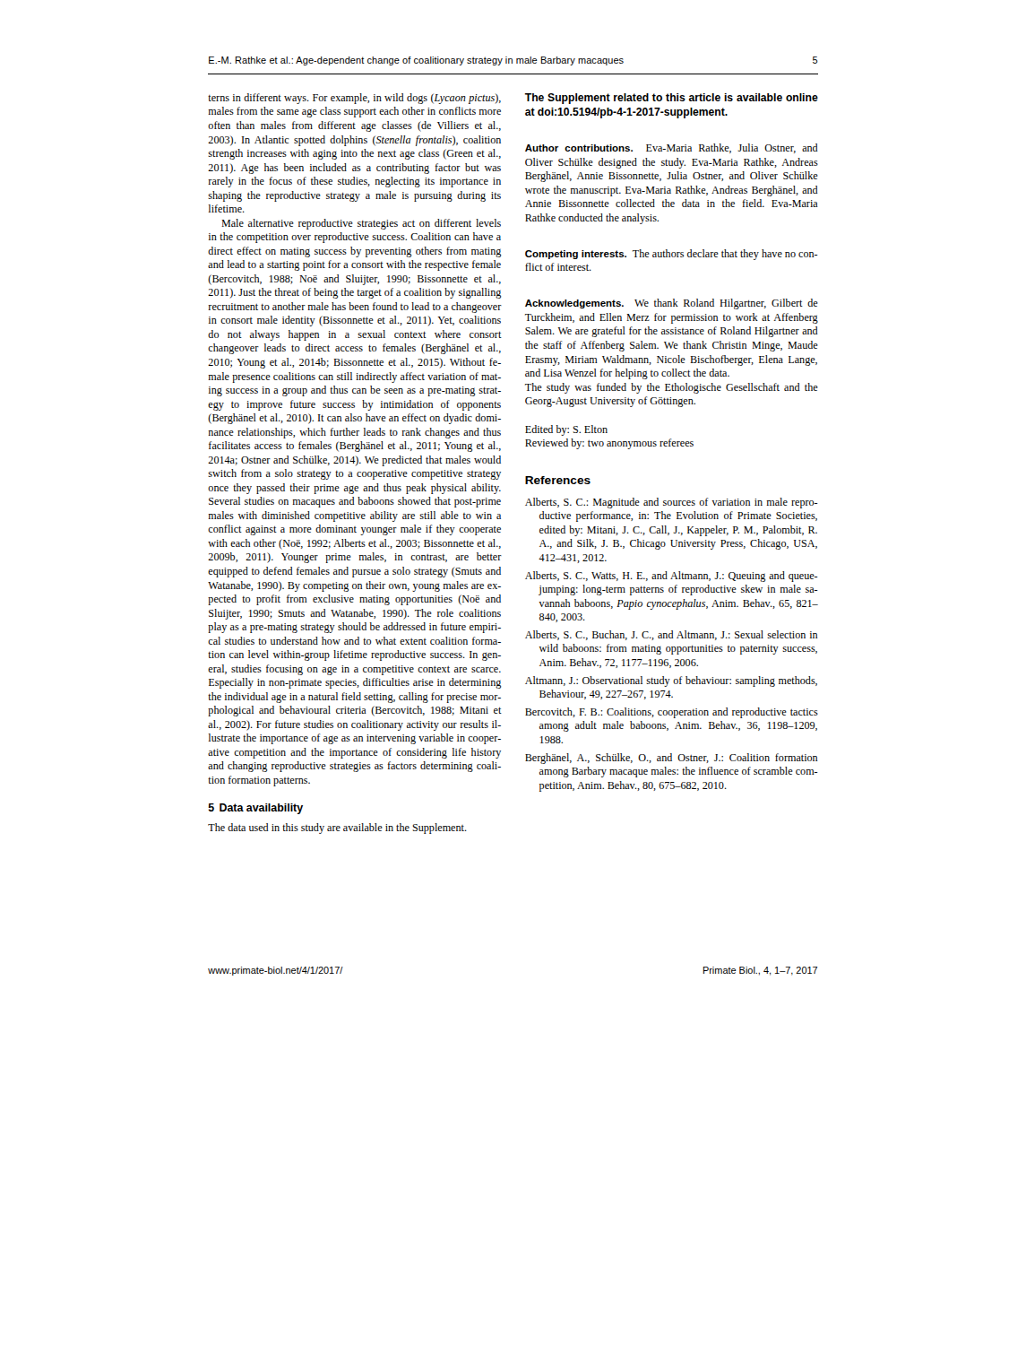E.-M. Rathke et al.: Age-dependent change of coalitionary strategy in male Barbary macaques
5
terns in different ways. For example, in wild dogs (Lycaon pictus), males from the same age class support each other in conflicts more often than males from different age classes (de Villiers et al., 2003). In Atlantic spotted dolphins (Stenella frontalis), coalition strength increases with aging into the next age class (Green et al., 2011). Age has been included as a contributing factor but was rarely in the focus of these studies, neglecting its importance in shaping the reproductive strategy a male is pursuing during its lifetime.
Male alternative reproductive strategies act on different levels in the competition over reproductive success. Coalition can have a direct effect on mating success by preventing others from mating and lead to a starting point for a consort with the respective female (Bercovitch, 1988; Noë and Sluijter, 1990; Bissonnette et al., 2011). Just the threat of being the target of a coalition by signalling recruitment to another male has been found to lead to a changeover in consort male identity (Bissonnette et al., 2011). Yet, coalitions do not always happen in a sexual context where consort changeover leads to direct access to females (Berghänel et al., 2010; Young et al., 2014b; Bissonnette et al., 2015). Without female presence coalitions can still indirectly affect variation of mating success in a group and thus can be seen as a pre-mating strategy to improve future success by intimidation of opponents (Berghänel et al., 2010). It can also have an effect on dyadic dominance relationships, which further leads to rank changes and thus facilitates access to females (Berghänel et al., 2011; Young et al., 2014a; Ostner and Schülke, 2014). We predicted that males would switch from a solo strategy to a cooperative competitive strategy once they passed their prime age and thus peak physical ability. Several studies on macaques and baboons showed that post-prime males with diminished competitive ability are still able to win a conflict against a more dominant younger male if they cooperate with each other (Noë, 1992; Alberts et al., 2003; Bissonnette et al., 2009b, 2011). Younger prime males, in contrast, are better equipped to defend females and pursue a solo strategy (Smuts and Watanabe, 1990). By competing on their own, young males are expected to profit from exclusive mating opportunities (Noë and Sluijter, 1990; Smuts and Watanabe, 1990). The role coalitions play as a pre-mating strategy should be addressed in future empirical studies to understand how and to what extent coalition formation can level within-group lifetime reproductive success. In general, studies focusing on age in a competitive context are scarce. Especially in non-primate species, difficulties arise in determining the individual age in a natural field setting, calling for precise morphological and behavioural criteria (Bercovitch, 1988; Mitani et al., 2002). For future studies on coalitionary activity our results illustrate the importance of age as an intervening variable in cooperative competition and the importance of considering life history and changing reproductive strategies as factors determining coalition formation patterns.
5 Data availability
The data used in this study are available in the Supplement.
The Supplement related to this article is available online at doi:10.5194/pb-4-1-2017-supplement.
Author contributions. Eva-Maria Rathke, Julia Ostner, and Oliver Schülke designed the study. Eva-Maria Rathke, Andreas Berghänel, Annie Bissonnette, Julia Ostner, and Oliver Schülke wrote the manuscript. Eva-Maria Rathke, Andreas Berghänel, and Annie Bissonnette collected the data in the field. Eva-Maria Rathke conducted the analysis.
Competing interests. The authors declare that they have no conflict of interest.
Acknowledgements. We thank Roland Hilgartner, Gilbert de Turckheim, and Ellen Merz for permission to work at Affenberg Salem. We are grateful for the assistance of Roland Hilgartner and the staff of Affenberg Salem. We thank Christin Minge, Maude Erasmy, Miriam Waldmann, Nicole Bischofberger, Elena Lange, and Lisa Wenzel for helping to collect the data.
The study was funded by the Ethologische Gesellschaft and the Georg-August University of Göttingen.
Edited by: S. Elton
Reviewed by: two anonymous referees
References
Alberts, S. C.: Magnitude and sources of variation in male reproductive performance, in: The Evolution of Primate Societies, edited by: Mitani, J. C., Call, J., Kappeler, P. M., Palombit, R. A., and Silk, J. B., Chicago University Press, Chicago, USA, 412–431, 2012.
Alberts, S. C., Watts, H. E., and Altmann, J.: Queuing and queue-jumping: long-term patterns of reproductive skew in male savannah baboons, Papio cynocephalus, Anim. Behav., 65, 821–840, 2003.
Alberts, S. C., Buchan, J. C., and Altmann, J.: Sexual selection in wild baboons: from mating opportunities to paternity success, Anim. Behav., 72, 1177–1196, 2006.
Altmann, J.: Observational study of behaviour: sampling methods, Behaviour, 49, 227–267, 1974.
Bercovitch, F. B.: Coalitions, cooperation and reproductive tactics among adult male baboons, Anim. Behav., 36, 1198–1209, 1988.
Berghänel, A., Schülke, O., and Ostner, J.: Coalition formation among Barbary macaque males: the influence of scramble competition, Anim. Behav., 80, 675–682, 2010.
www.primate-biol.net/4/1/2017/
Primate Biol., 4, 1–7, 2017